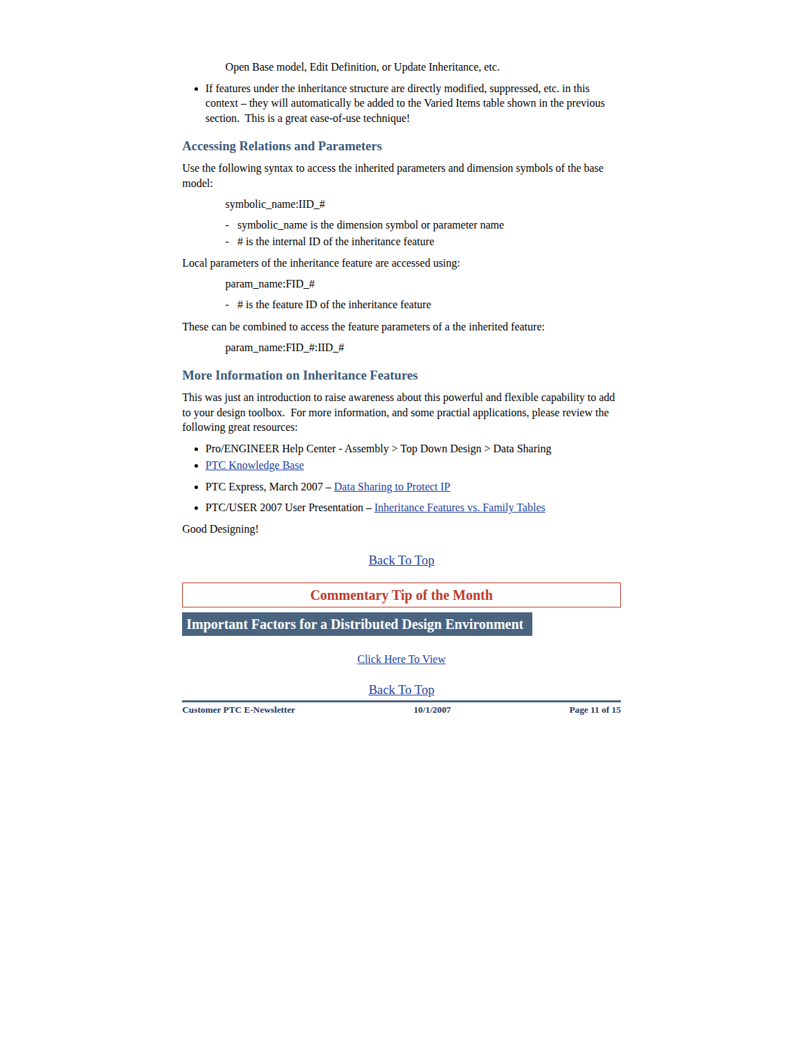Open Base model, Edit Definition, or Update Inheritance, etc.
If features under the inheritance structure are directly modified, suppressed, etc. in this context – they will automatically be added to the Varied Items table shown in the previous section. This is a great ease-of-use technique!
Accessing Relations and Parameters
Use the following syntax to access the inherited parameters and dimension symbols of the base model:
symbolic_name:IID_#
symbolic_name is the dimension symbol or parameter name
# is the internal ID of the inheritance feature
Local parameters of the inheritance feature are accessed using:
param_name:FID_#
# is the feature ID of the inheritance feature
These can be combined to access the feature parameters of a the inherited feature:
param_name:FID_#:IID_#
More Information on Inheritance Features
This was just an introduction to raise awareness about this powerful and flexible capability to add to your design toolbox. For more information, and some practial applications, please review the following great resources:
Pro/ENGINEER Help Center - Assembly > Top Down Design > Data Sharing
PTC Knowledge Base
PTC Express, March 2007 – Data Sharing to Protect IP
PTC/USER 2007 User Presentation – Inheritance Features vs. Family Tables
Good Designing!
Back To Top
Commentary Tip of the Month
Important Factors for a Distributed Design Environment
Click Here To View
Back To Top
Customer PTC E-Newsletter 10/1/2007 Page 11 of 15